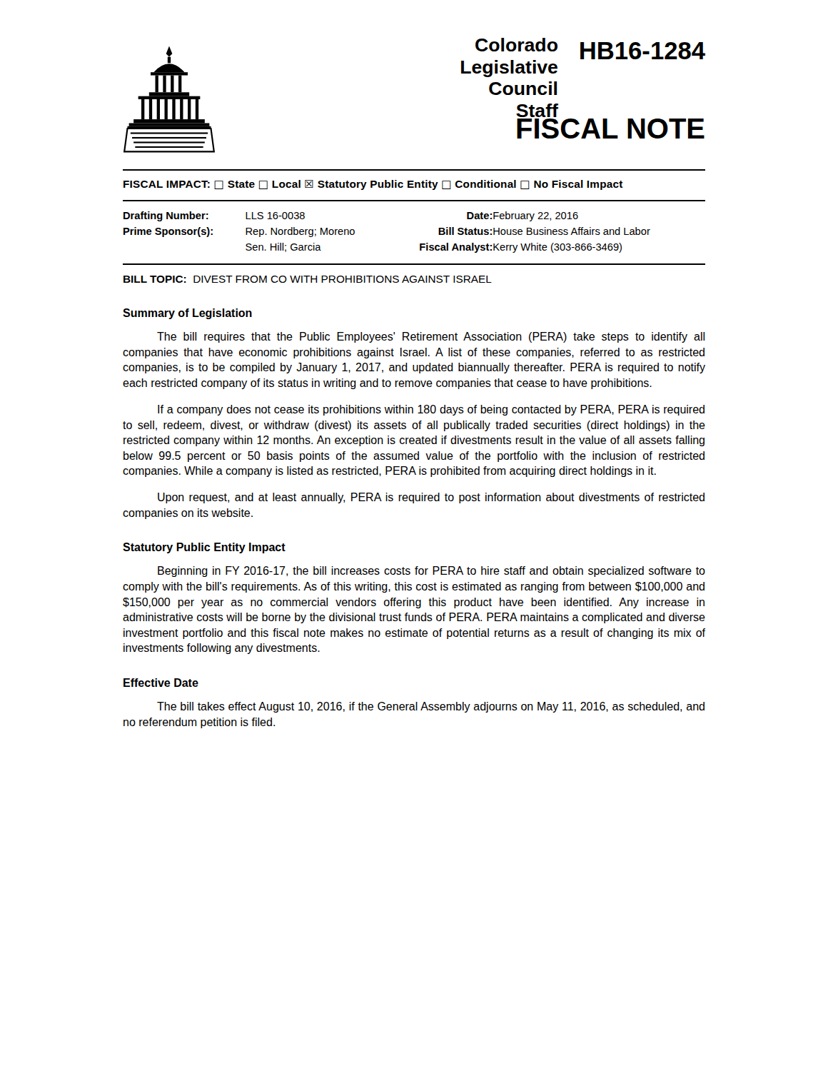Colorado
Legislative
Council
Staff
HB16-1284
FISCAL NOTE
FISCAL IMPACT: □ State □ Local ☒ Statutory Public Entity □ Conditional □ No Fiscal Impact
| Drafting Number: | LLS 16-0038 | Date: | February 22, 2016 |
| Prime Sponsor(s): | Rep. Nordberg; Moreno | Bill Status: | House Business Affairs and Labor |
| | Sen. Hill; Garcia | Fiscal Analyst: | Kerry White (303-866-3469) |
BILL TOPIC: DIVEST FROM CO WITH PROHIBITIONS AGAINST ISRAEL
Summary of Legislation
The bill requires that the Public Employees' Retirement Association (PERA) take steps to identify all companies that have economic prohibitions against Israel. A list of these companies, referred to as restricted companies, is to be compiled by January 1, 2017, and updated biannually thereafter. PERA is required to notify each restricted company of its status in writing and to remove companies that cease to have prohibitions.
If a company does not cease its prohibitions within 180 days of being contacted by PERA, PERA is required to sell, redeem, divest, or withdraw (divest) its assets of all publically traded securities (direct holdings) in the restricted company within 12 months. An exception is created if divestments result in the value of all assets falling below 99.5 percent or 50 basis points of the assumed value of the portfolio with the inclusion of restricted companies. While a company is listed as restricted, PERA is prohibited from acquiring direct holdings in it.
Upon request, and at least annually, PERA is required to post information about divestments of restricted companies on its website.
Statutory Public Entity Impact
Beginning in FY 2016-17, the bill increases costs for PERA to hire staff and obtain specialized software to comply with the bill's requirements. As of this writing, this cost is estimated as ranging from between $100,000 and $150,000 per year as no commercial vendors offering this product have been identified. Any increase in administrative costs will be borne by the divisional trust funds of PERA. PERA maintains a complicated and diverse investment portfolio and this fiscal note makes no estimate of potential returns as a result of changing its mix of investments following any divestments.
Effective Date
The bill takes effect August 10, 2016, if the General Assembly adjourns on May 11, 2016, as scheduled, and no referendum petition is filed.